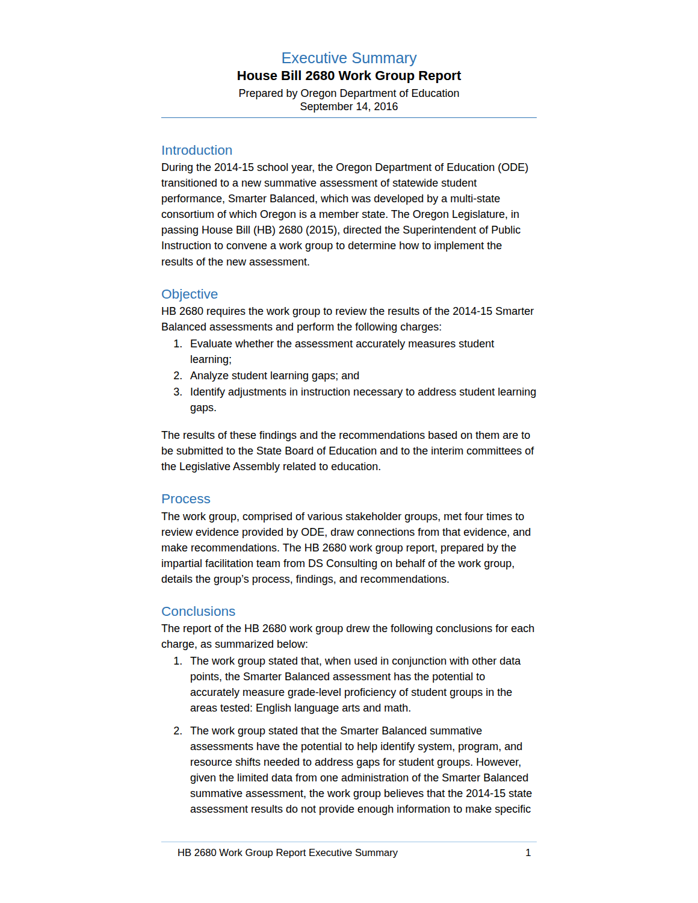Executive Summary
House Bill 2680 Work Group Report
Prepared by Oregon Department of Education
September 14, 2016
Introduction
During the 2014-15 school year, the Oregon Department of Education (ODE) transitioned to a new summative assessment of statewide student performance, Smarter Balanced, which was developed by a multi-state consortium of which Oregon is a member state. The Oregon Legislature, in passing House Bill (HB) 2680 (2015), directed the Superintendent of Public Instruction to convene a work group to determine how to implement the results of the new assessment.
Objective
HB 2680 requires the work group to review the results of the 2014-15 Smarter Balanced assessments and perform the following charges:
Evaluate whether the assessment accurately measures student learning;
Analyze student learning gaps; and
Identify adjustments in instruction necessary to address student learning gaps.
The results of these findings and the recommendations based on them are to be submitted to the State Board of Education and to the interim committees of the Legislative Assembly related to education.
Process
The work group, comprised of various stakeholder groups, met four times to review evidence provided by ODE, draw connections from that evidence, and make recommendations. The HB 2680 work group report, prepared by the impartial facilitation team from DS Consulting on behalf of the work group, details the group’s process, findings, and recommendations.
Conclusions
The report of the HB 2680 work group drew the following conclusions for each charge, as summarized below:
The work group stated that, when used in conjunction with other data points, the Smarter Balanced assessment has the potential to accurately measure grade-level proficiency of student groups in the areas tested: English language arts and math.
The work group stated that the Smarter Balanced summative assessments have the potential to help identify system, program, and resource shifts needed to address gaps for student groups. However, given the limited data from one administration of the Smarter Balanced summative assessment, the work group believes that the 2014-15 state assessment results do not provide enough information to make specific
HB 2680 Work Group Report Executive Summary 1